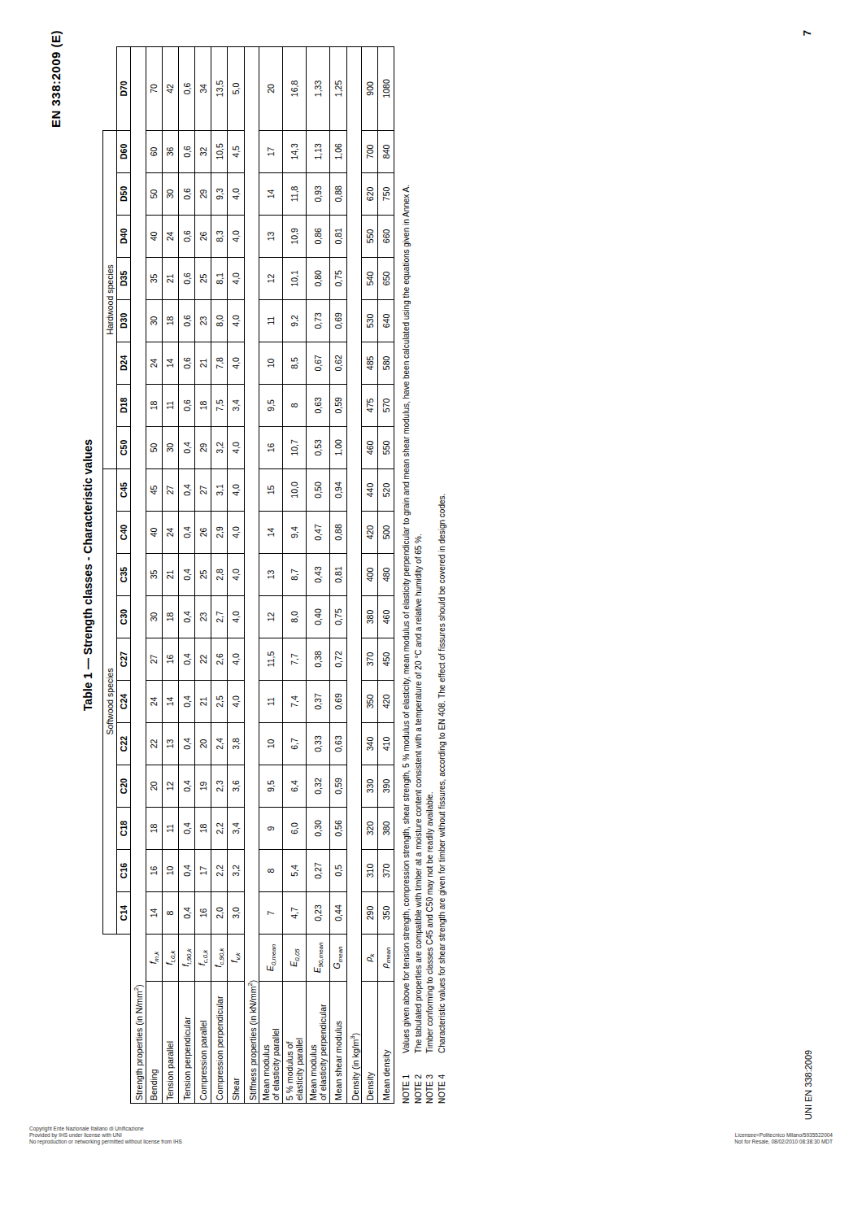EN 338:2009 (E)
Table 1 — Strength classes - Characteristic values
| | | Softwood species | Hardwood species |
| --- | --- | --- | --- |
| | | C14 | C16 | C18 | C20 | C22 | C24 | C27 | C30 | C35 | C40 | C45 | C50 | D18 | D24 | D30 | D35 | D40 | D50 | D60 | D70 |
| Strength properties (in N/mm 2 ) |
| Bending | f m,k | 14 | 16 | 18 | 20 | 22 | 24 | 27 | 30 | 35 | 40 | 45 | 50 | 18 | 24 | 30 | 35 | 40 | 50 | 60 | 70 |
| Tension parallel | f t,0,k | 8 | 10 | 11 | 12 | 13 | 14 | 16 | 18 | 21 | 24 | 27 | 30 | 11 | 14 | 18 | 21 | 24 | 30 | 36 | 42 |
| Tension perpendicular | f t,90,k | 0,4 | 0,4 | 0,4 | 0,4 | 0,4 | 0,4 | 0,4 | 0,4 | 0,4 | 0,4 | 0,4 | 0,4 | 0,6 | 0,6 | 0,6 | 0,6 | 0,6 | 0,6 | 0,6 | 0,6 |
| Compression parallel | f c,0,k | 16 | 17 | 18 | 19 | 20 | 21 | 22 | 23 | 25 | 26 | 27 | 29 | 18 | 21 | 23 | 25 | 26 | 29 | 32 | 34 |
| Compression perpendicular | f c,90,k | 2,0 | 2,2 | 2,2 | 2,3 | 2,4 | 2,5 | 2,6 | 2,7 | 2,8 | 2,9 | 3,1 | 3,2 | 7,5 | 7,8 | 8,0 | 8,1 | 8,3 | 9,3 | 10,5 | 13,5 |
| Shear | f v,k | 3,0 | 3,2 | 3,4 | 3,6 | 3,8 | 4,0 | 4,0 | 4,0 | 4,0 | 4,0 | 4,0 | 4,0 | 3,4 | 4,0 | 4,0 | 4,0 | 4,0 | 4,0 | 4,5 | 5,0 |
| Stiffness properties (in kN/mm 2 ) |
| Mean modulus of elasticity parallel | E 0,mean | 7 | 8 | 9 | 9,5 | 10 | 11 | 11,5 | 12 | 13 | 14 | 15 | 16 | 9,5 | 10 | 11 | 12 | 13 | 14 | 17 | 20 |
| 5 % modulus of elasticity parallel | E 0,05 | 4,7 | 5,4 | 6,0 | 6,4 | 6,7 | 7,4 | 7,7 | 8,0 | 8,7 | 9,4 | 10,0 | 10,7 | 8 | 8,5 | 9,2 | 10,1 | 10,9 | 11,8 | 14,3 | 16,8 |
| Mean modulus of elasticity perpendicular | E 90,mean | 0,23 | 0,27 | 0,30 | 0,32 | 0,33 | 0,37 | 0,38 | 0,40 | 0,43 | 0,47 | 0,50 | 0,53 | 0,63 | 0,67 | 0,73 | 0,80 | 0,86 | 0,93 | 1,13 | 1,33 |
| Mean shear modulus | G mean | 0,44 | 0,5 | 0,56 | 0,59 | 0,63 | 0,69 | 0,72 | 0,75 | 0,81 | 0,88 | 0,94 | 1,00 | 0,59 | 0,62 | 0,69 | 0,75 | 0,81 | 0,88 | 1,06 | 1,25 |
| Density (in kg/m 3 ) |
| Density | ρ k | 290 | 310 | 320 | 330 | 340 | 350 | 370 | 380 | 400 | 420 | 440 | 460 | 475 | 485 | 530 | 540 | 550 | 620 | 700 | 900 |
| Mean density | ρ mean | 350 | 370 | 380 | 390 | 410 | 420 | 450 | 460 | 480 | 500 | 520 | 550 | 570 | 580 | 640 | 650 | 660 | 750 | 840 | 1080 |
NOTE 1 Values given above for tension strength, compression strength, shear strength, 5 % modulus of elasticity, mean modulus of elasticity perpendicular to grain and mean shear modulus, have been calculated using the equations given in Annex A.
NOTE 2 The tabulated properties are compatible with timber at a moisture content consistent with a temperature of 20 °C and a relative humidity of 65 %.
NOTE 3 Timber conforming to classes C45 and C50 may not be readily available.
NOTE 4 Characteristic values for shear strength are given for timber without fissures, according to EN 408. The effect of fissures should be covered in design codes.
UNI EN 338:2009
7
Copyright Ente Nazionale Italiano di Unificazione
Provided by IHS under license with UNI
No reproduction or networking permitted without license from IHS
Licensee=Politecnico Milano/5935522004
Not for Resale, 08/02/2010 08:38:30 MDT